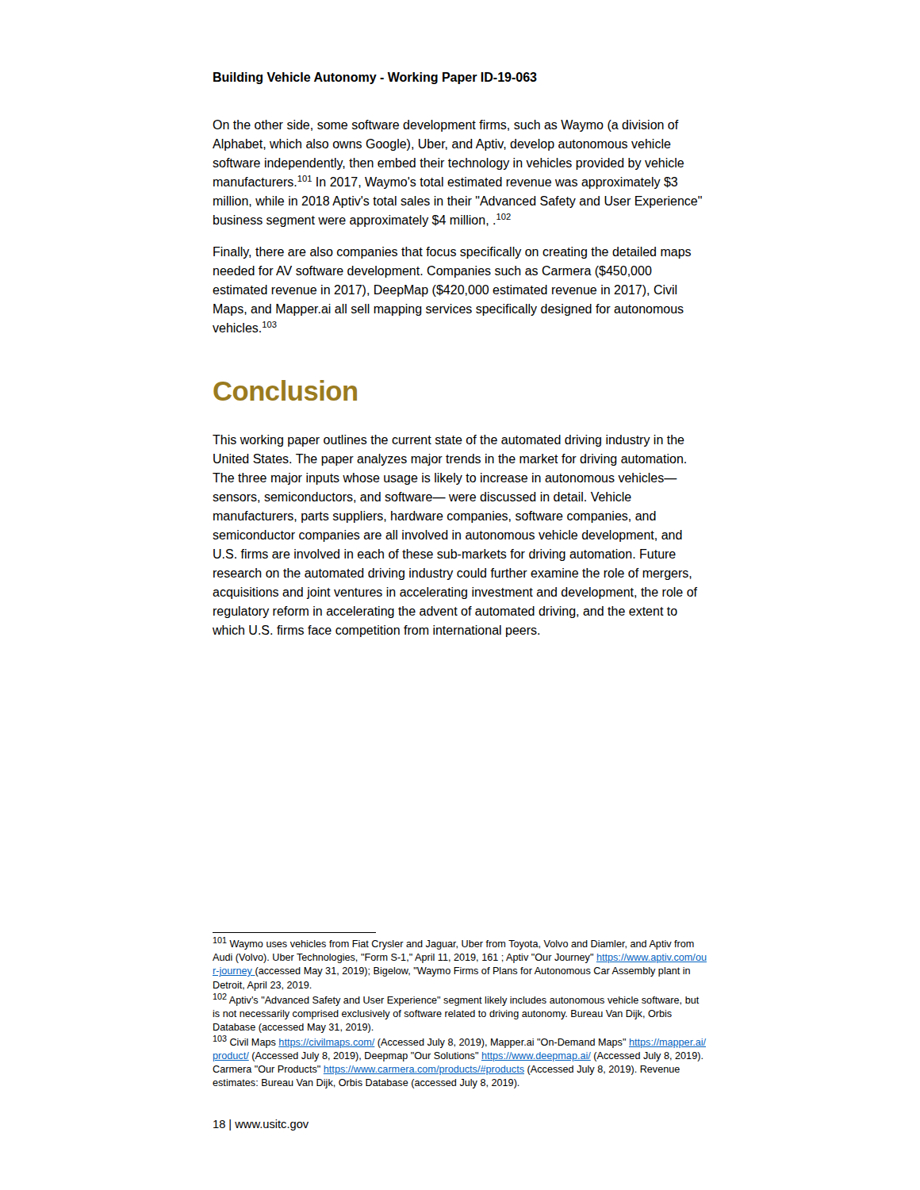Building Vehicle Autonomy - Working Paper ID-19-063
On the other side, some software development firms, such as Waymo (a division of Alphabet, which also owns Google), Uber, and Aptiv, develop autonomous vehicle software independently, then embed their technology in vehicles provided by vehicle manufacturers.101 In 2017, Waymo's total estimated revenue was approximately $3 million, while in 2018 Aptiv's total sales in their "Advanced Safety and User Experience" business segment were approximately $4 million, .102
Finally, there are also companies that focus specifically on creating the detailed maps needed for AV software development. Companies such as Carmera ($450,000 estimated revenue in 2017), DeepMap ($420,000 estimated revenue in 2017), Civil Maps, and Mapper.ai all sell mapping services specifically designed for autonomous vehicles.103
Conclusion
This working paper outlines the current state of the automated driving industry in the United States. The paper analyzes major trends in the market for driving automation. The three major inputs whose usage is likely to increase in autonomous vehicles—sensors, semiconductors, and software— were discussed in detail. Vehicle manufacturers, parts suppliers, hardware companies, software companies, and semiconductor companies are all involved in autonomous vehicle development, and U.S. firms are involved in each of these sub-markets for driving automation. Future research on the automated driving industry could further examine the role of mergers, acquisitions and joint ventures in accelerating investment and development, the role of regulatory reform in accelerating the advent of automated driving, and the extent to which U.S. firms face competition from international peers.
101 Waymo uses vehicles from Fiat Crysler and Jaguar, Uber from Toyota, Volvo and Diamler, and Aptiv from Audi (Volvo). Uber Technologies, "Form S-1," April 11, 2019, 161 ; Aptiv "Our Journey" https://www.aptiv.com/our-journey (accessed May 31, 2019); Bigelow, "Waymo Firms of Plans for Autonomous Car Assembly plant in Detroit, April 23, 2019.
102 Aptiv's "Advanced Safety and User Experience" segment likely includes autonomous vehicle software, but is not necessarily comprised exclusively of software related to driving autonomy. Bureau Van Dijk, Orbis Database (accessed May 31, 2019).
103 Civil Maps https://civilmaps.com/ (Accessed July 8, 2019), Mapper.ai "On-Demand Maps" https://mapper.ai/product/ (Accessed July 8, 2019), Deepmap "Our Solutions" https://www.deepmap.ai/ (Accessed July 8, 2019). Carmera "Our Products" https://www.carmera.com/products/#products (Accessed July 8, 2019). Revenue estimates: Bureau Van Dijk, Orbis Database (accessed July 8, 2019).
18 | www.usitc.gov